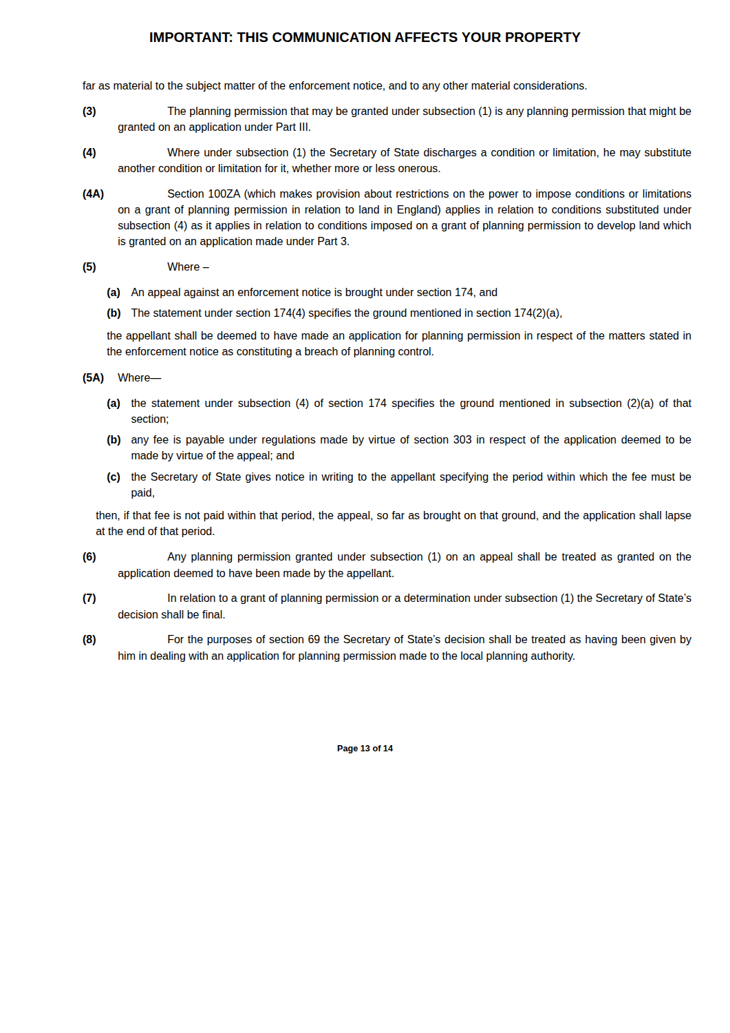IMPORTANT: THIS COMMUNICATION AFFECTS YOUR PROPERTY
far as material to the subject matter of the enforcement notice, and to any other material considerations.
(3)
The planning permission that may be granted under subsection (1) is any planning permission that might be granted on an application under Part III.
(4)
Where under subsection (1) the Secretary of State discharges a condition or limitation, he may substitute another condition or limitation for it, whether more or less onerous.
(4A)
Section 100ZA (which makes provision about restrictions on the power to impose conditions or limitations on a grant of planning permission in relation to land in England) applies in relation to conditions substituted under subsection (4) as it applies in relation to conditions imposed on a grant of planning permission to develop land which is granted on an application made under Part 3.
(5)
Where –
(a)
An appeal against an enforcement notice is brought under section 174, and
(b)
The statement under section 174(4) specifies the ground mentioned in section 174(2)(a),
the appellant shall be deemed to have made an application for planning permission in respect of the matters stated in the enforcement notice as constituting a breach of planning control.
(5A)
Where—
(a)
the statement under subsection (4) of section 174 specifies the ground mentioned in subsection (2)(a) of that section;
(b)
any fee is payable under regulations made by virtue of section 303 in respect of the application deemed to be made by virtue of the appeal; and
(c)
the Secretary of State gives notice in writing to the appellant specifying the period within which the fee must be paid,
then, if that fee is not paid within that period, the appeal, so far as brought on that ground, and the application shall lapse at the end of that period.
(6)
Any planning permission granted under subsection (1) on an appeal shall be treated as granted on the application deemed to have been made by the appellant.
(7)
In relation to a grant of planning permission or a determination under subsection (1) the Secretary of State’s decision shall be final.
(8)
For the purposes of section 69 the Secretary of State’s decision shall be treated as having been given by him in dealing with an application for planning permission made to the local planning authority.
Page 13 of 14